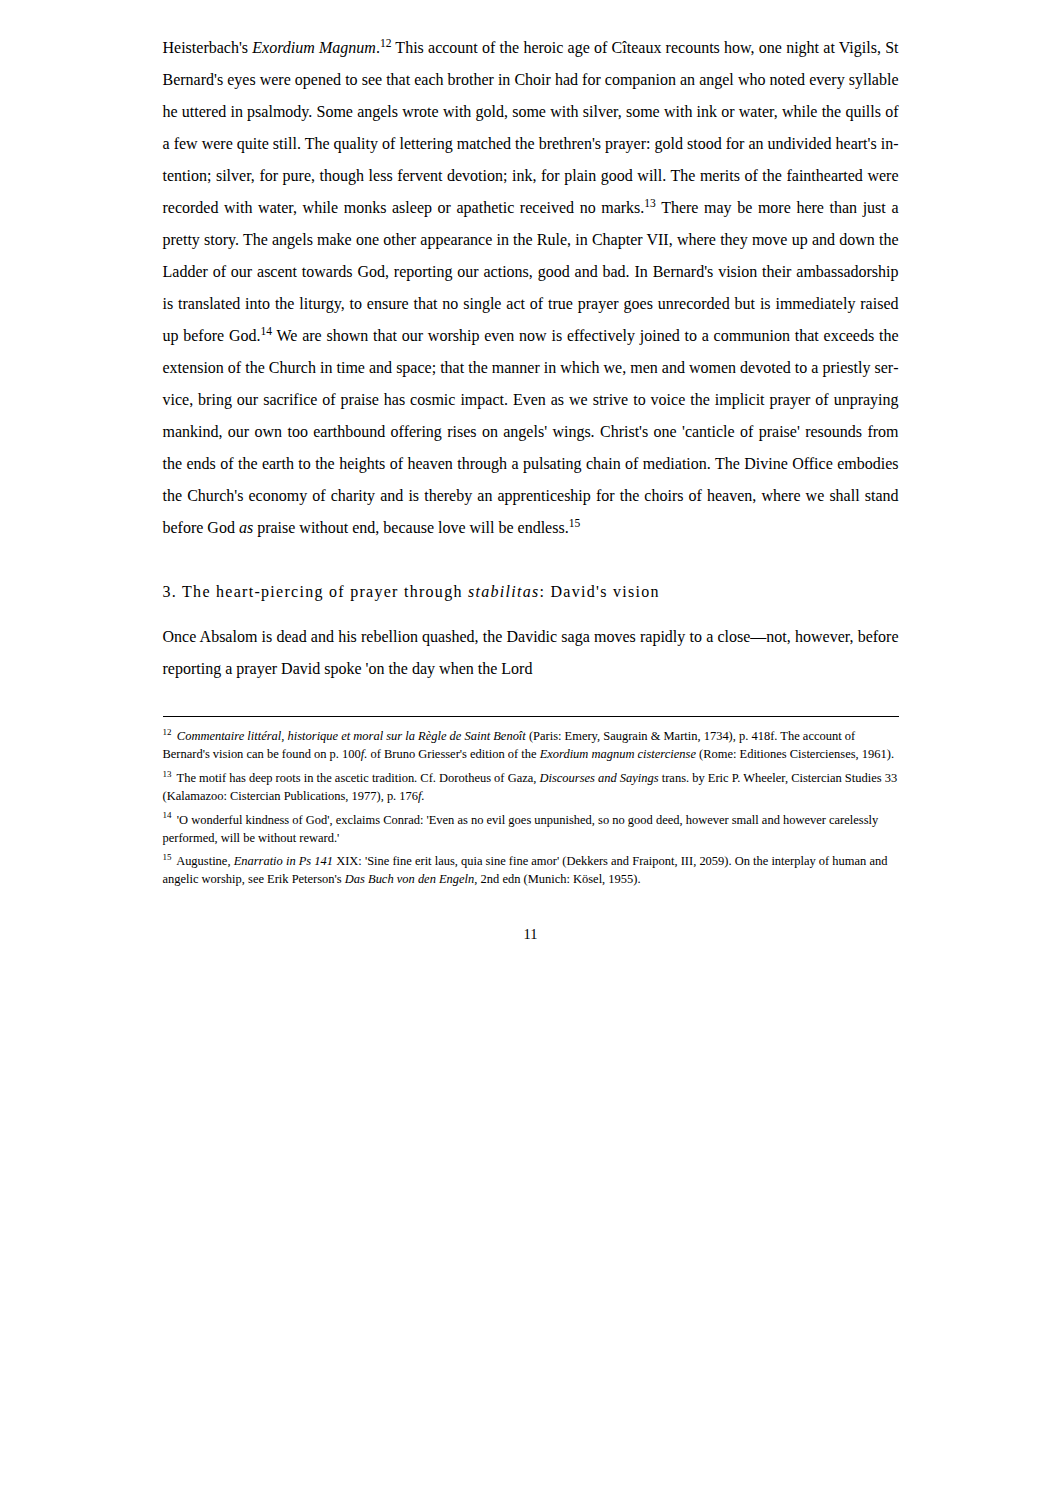Heisterbach's Exordium Magnum.12 This account of the heroic age of Cîteaux recounts how, one night at Vigils, St Bernard's eyes were opened to see that each brother in Choir had for companion an angel who noted every syllable he uttered in psalmody. Some angels wrote with gold, some with silver, some with ink or water, while the quills of a few were quite still. The quality of lettering matched the brethren's prayer: gold stood for an undivided heart's intention; silver, for pure, though less fervent devotion; ink, for plain good will. The merits of the fainthearted were recorded with water, while monks asleep or apathetic received no marks.13 There may be more here than just a pretty story. The angels make one other appearance in the Rule, in Chapter VII, where they move up and down the Ladder of our ascent towards God, reporting our actions, good and bad. In Bernard's vision their ambassadorship is translated into the liturgy, to ensure that no single act of true prayer goes unrecorded but is immediately raised up before God.14 We are shown that our worship even now is effectively joined to a communion that exceeds the extension of the Church in time and space; that the manner in which we, men and women devoted to a priestly service, bring our sacrifice of praise has cosmic impact. Even as we strive to voice the implicit prayer of unpraying mankind, our own too earthbound offering rises on angels' wings. Christ's one 'canticle of praise' resounds from the ends of the earth to the heights of heaven through a pulsating chain of mediation. The Divine Office embodies the Church's economy of charity and is thereby an apprenticeship for the choirs of heaven, where we shall stand before God as praise without end, because love will be endless.15
3. The heart-piercing of prayer through stabilitas: David's vision
Once Absalom is dead and his rebellion quashed, the Davidic saga moves rapidly to a close—not, however, before reporting a prayer David spoke 'on the day when the Lord
12 Commentaire littéral, historique et moral sur la Règle de Saint Benoît (Paris: Emery, Saugrain & Martin, 1734), p. 418f. The account of Bernard's vision can be found on p. 100f. of Bruno Griesser's edition of the Exordium magnum cisterciense (Rome: Editiones Cistercienses, 1961).
13 The motif has deep roots in the ascetic tradition. Cf. Dorotheus of Gaza, Discourses and Sayings trans. by Eric P. Wheeler, Cistercian Studies 33 (Kalamazoo: Cistercian Publications, 1977), p. 176f.
14 'O wonderful kindness of God', exclaims Conrad: 'Even as no evil goes unpunished, so no good deed, however small and however carelessly performed, will be without reward.'
15 Augustine, Enarratio in Ps 141 XIX: 'Sine fine erit laus, quia sine fine amor' (Dekkers and Fraipont, III, 2059). On the interplay of human and angelic worship, see Erik Peterson's Das Buch von den Engeln, 2nd edn (Munich: Kösel, 1955).
11